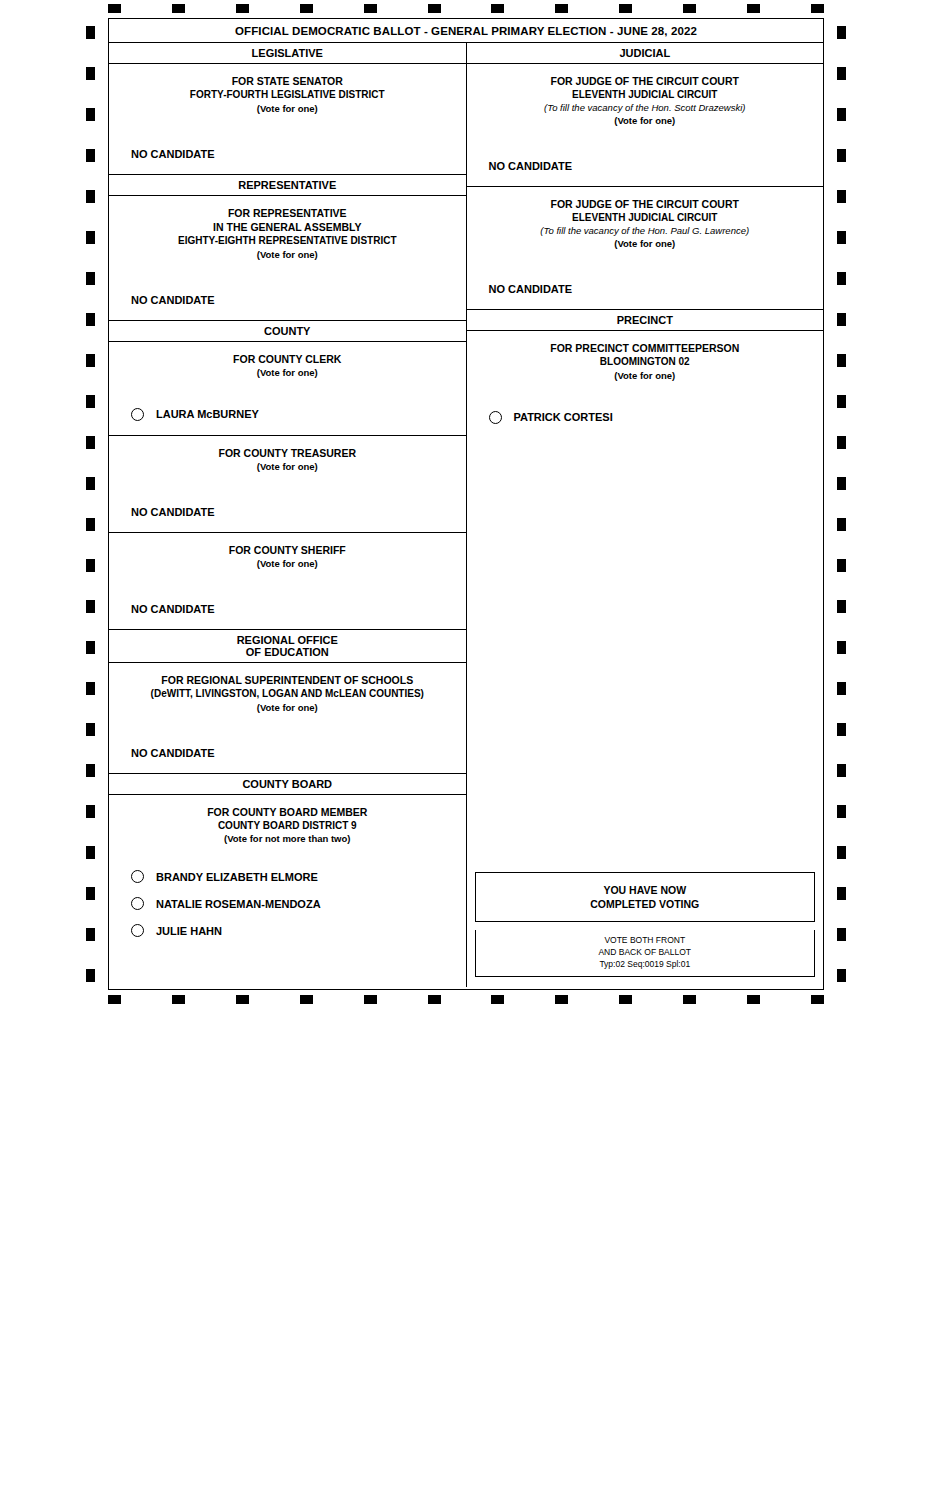OFFICIAL DEMOCRATIC BALLOT - GENERAL PRIMARY ELECTION - JUNE 28, 2022
| LEGISLATIVE FOR STATE SENATOR FORTY-FOURTH LEGISLATIVE DISTRICT (Vote for one) NO CANDIDATE REPRESENTATIVE FOR REPRESENTATIVE IN THE GENERAL ASSEMBLY EIGHTY-EIGHTH REPRESENTATIVE DISTRICT (Vote for one) NO CANDIDATE COUNTY FOR COUNTY CLERK (Vote for one) LAURA McBURNEY FOR COUNTY TREASURER (Vote for one) NO CANDIDATE FOR COUNTY SHERIFF (Vote for one) NO CANDIDATE REGIONAL OFFICE OF EDUCATION FOR REGIONAL SUPERINTENDENT OF SCHOOLS (DeWITT, LIVINGSTON, LOGAN AND McLEAN COUNTIES) (Vote for one) NO CANDIDATE COUNTY BOARD FOR COUNTY BOARD MEMBER COUNTY BOARD DISTRICT 9 (Vote for not more than two) BRANDY ELIZABETH ELMORE NATALIE ROSEMAN-MENDOZA JULIE HAHN | JUDICIAL FOR JUDGE OF THE CIRCUIT COURT ELEVENTH JUDICIAL CIRCUIT (To fill the vacancy of the Hon. Scott Drazewski) (Vote for one) NO CANDIDATE FOR JUDGE OF THE CIRCUIT COURT ELEVENTH JUDICIAL CIRCUIT (To fill the vacancy of the Hon. Paul G. Lawrence) (Vote for one) NO CANDIDATE PRECINCT FOR PRECINCT COMMITTEEPERSON BLOOMINGTON 02 (Vote for one) PATRICK CORTESI YOU HAVE NOW COMPLETED VOTING VOTE BOTH FRONT AND BACK OF BALLOT Typ:02 Seq:0019 Spl:01 |